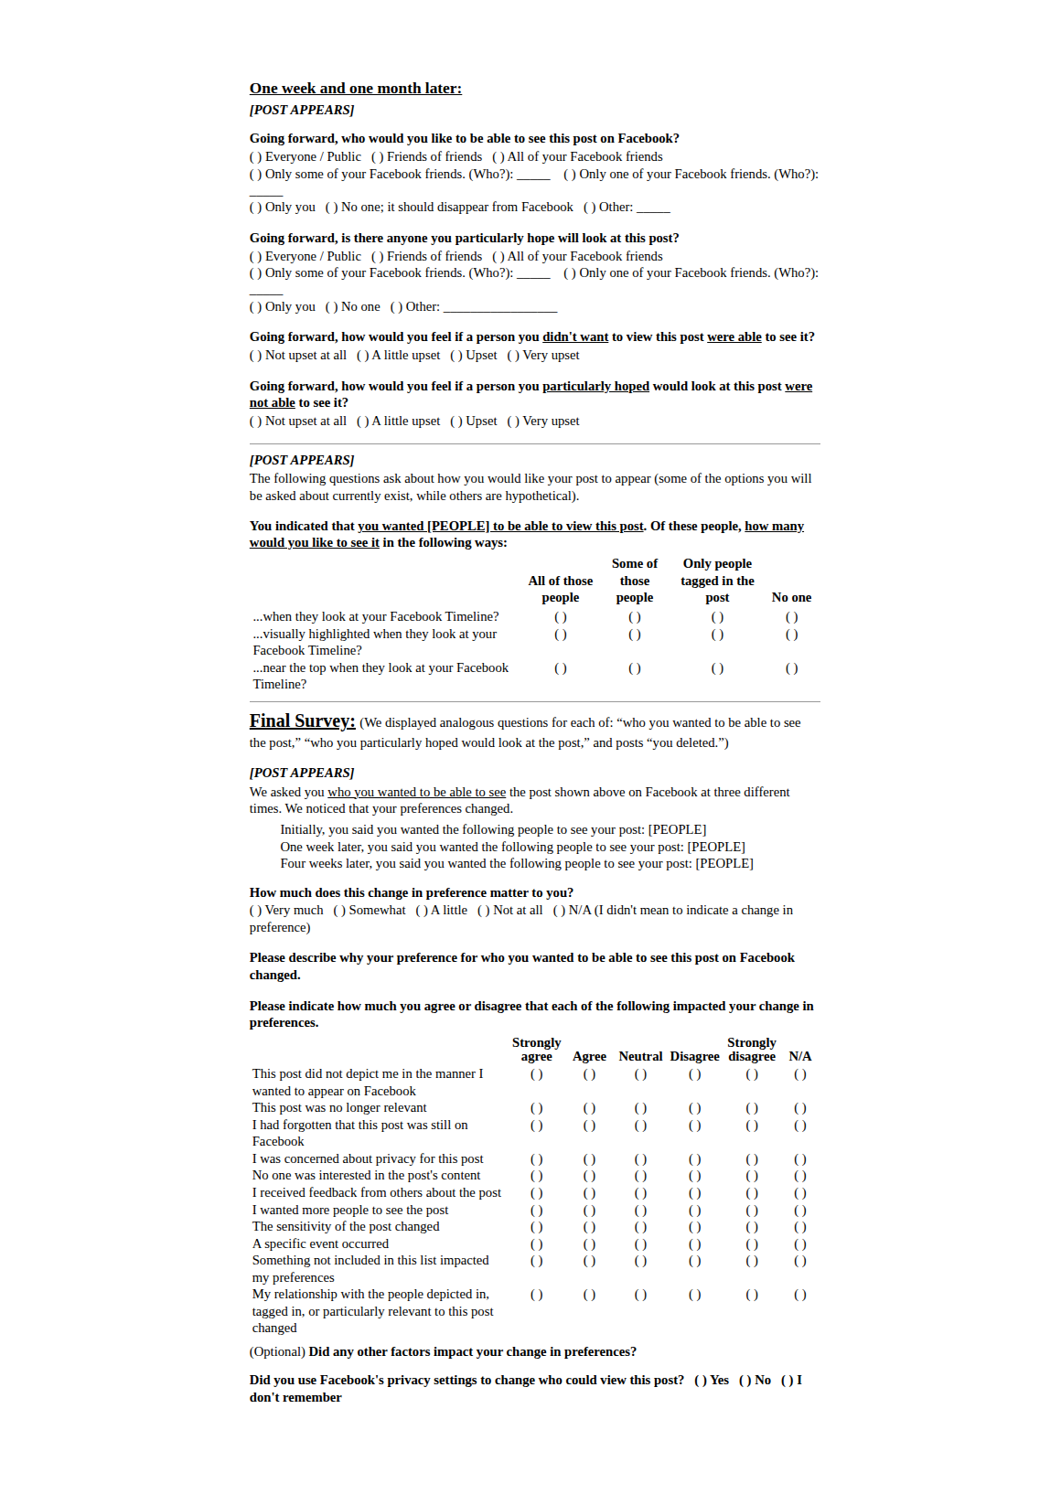One week and one month later:
[POST APPEARS]
Going forward, who would you like to be able to see this post on Facebook?
( ) Everyone / Public ( ) Friends of friends ( ) All of your Facebook friends ( ) Only some of your Facebook friends. (Who?): _____ ( ) Only one of your Facebook friends. (Who?): _____ ( ) Only you ( ) No one; it should disappear from Facebook ( ) Other: _____
Going forward, is there anyone you particularly hope will look at this post?
( ) Everyone / Public ( ) Friends of friends ( ) All of your Facebook friends ( ) Only some of your Facebook friends. (Who?): _____ ( ) Only one of your Facebook friends. (Who?): _____ ( ) Only you ( ) No one ( ) Other: _________________
Going forward, how would you feel if a person you didn't want to view this post were able to see it?
( ) Not upset at all ( ) A little upset ( ) Upset ( ) Very upset
Going forward, how would you feel if a person you particularly hoped would look at this post were not able to see it?
( ) Not upset at all ( ) A little upset ( ) Upset ( ) Very upset
[POST APPEARS]
The following questions ask about how you would like your post to appear (some of the options you will be asked about currently exist, while others are hypothetical).
You indicated that you wanted [PEOPLE] to be able to view this post. Of these people, how many would you like to see it in the following ways:
| | All of those people | Some of those people | Only people tagged in the post | No one |
| --- | --- | --- | --- | --- |
| ...when they look at your Facebook Timeline? | ( ) | ( ) | ( ) | ( ) |
| ...visually highlighted when they look at your Facebook Timeline? | ( ) | ( ) | ( ) | ( ) |
| ...near the top when they look at your Facebook Timeline? | ( ) | ( ) | ( ) | ( ) |
Final Survey: (We displayed analogous questions for each of: “who you wanted to be able to see the post,” “who you particularly hoped would look at the post,” and posts “you deleted.”)
[POST APPEARS]
We asked you who you wanted to be able to see the post shown above on Facebook at three different times. We noticed that your preferences changed.
Initially, you said you wanted the following people to see your post: [PEOPLE]
One week later, you said you wanted the following people to see your post: [PEOPLE]
Four weeks later, you said you wanted the following people to see your post: [PEOPLE]
How much does this change in preference matter to you?
( ) Very much ( ) Somewhat ( ) A little ( ) Not at all ( ) N/A (I didn't mean to indicate a change in preference)
Please describe why your preference for who you wanted to be able to see this post on Facebook changed.
Please indicate how much you agree or disagree that each of the following impacted your change in preferences.
| | Strongly agree | Agree | Neutral | Disagree | Strongly disagree | N/A |
| --- | --- | --- | --- | --- | --- | --- |
| This post did not depict me in the manner I wanted to appear on Facebook | ( ) | ( ) | ( ) | ( ) | ( ) | ( ) |
| This post was no longer relevant | ( ) | ( ) | ( ) | ( ) | ( ) | ( ) |
| I had forgotten that this post was still on Facebook | ( ) | ( ) | ( ) | ( ) | ( ) | ( ) |
| I was concerned about privacy for this post | ( ) | ( ) | ( ) | ( ) | ( ) | ( ) |
| No one was interested in the post's content | ( ) | ( ) | ( ) | ( ) | ( ) | ( ) |
| I received feedback from others about the post | ( ) | ( ) | ( ) | ( ) | ( ) | ( ) |
| I wanted more people to see the post | ( ) | ( ) | ( ) | ( ) | ( ) | ( ) |
| The sensitivity of the post changed | ( ) | ( ) | ( ) | ( ) | ( ) | ( ) |
| A specific event occurred | ( ) | ( ) | ( ) | ( ) | ( ) | ( ) |
| Something not included in this list impacted my preferences | ( ) | ( ) | ( ) | ( ) | ( ) | ( ) |
| My relationship with the people depicted in, tagged in, or particularly relevant to this post changed | ( ) | ( ) | ( ) | ( ) | ( ) | ( ) |
(Optional) Did any other factors impact your change in preferences?
Did you use Facebook's privacy settings to change who could view this post? ( ) Yes ( ) No ( ) I don't remember